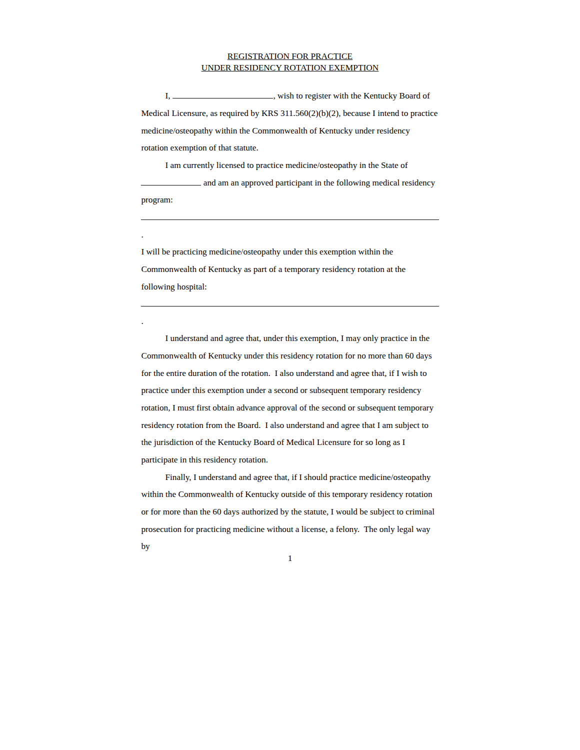REGISTRATION FOR PRACTICE UNDER RESIDENCY ROTATION EXEMPTION
I, , wish to register with the Kentucky Board of Medical Licensure, as required by KRS 311.560(2)(b)(2), because I intend to practice medicine/osteopathy within the Commonwealth of Kentucky under residency rotation exemption of that statute.
I am currently licensed to practice medicine/osteopathy in the State of and am an approved participant in the following medical residency program:
.
I will be practicing medicine/osteopathy under this exemption within the Commonwealth of Kentucky as part of a temporary residency rotation at the following hospital:
.
I understand and agree that, under this exemption, I may only practice in the Commonwealth of Kentucky under this residency rotation for no more than 60 days for the entire duration of the rotation. I also understand and agree that, if I wish to practice under this exemption under a second or subsequent temporary residency rotation, I must first obtain advance approval of the second or subsequent temporary residency rotation from the Board. I also understand and agree that I am subject to the jurisdiction of the Kentucky Board of Medical Licensure for so long as I participate in this residency rotation.
Finally, I understand and agree that, if I should practice medicine/osteopathy within the Commonwealth of Kentucky outside of this temporary residency rotation or for more than the 60 days authorized by the statute, I would be subject to criminal prosecution for practicing medicine without a license, a felony. The only legal way by
1